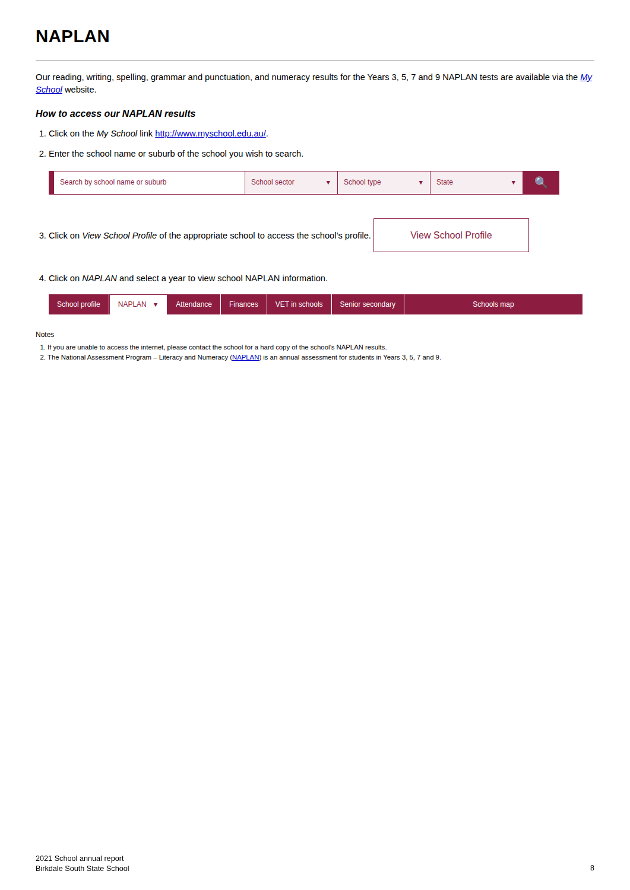NAPLAN
Our reading, writing, spelling, grammar and punctuation, and numeracy results for the Years 3, 5, 7 and 9 NAPLAN tests are available via the My School website.
How to access our NAPLAN results
Click on the My School link http://www.myschool.edu.au/.
Enter the school name or suburb of the school you wish to search.
Search by school name or suburb
School sector▼
School type▼
State▼
🔍
Click on View School Profile of the appropriate school to access the school’s profile.
View School Profile
Click on NAPLAN and select a year to view school NAPLAN information.
School profile
NAPLAN ▼
Attendance
Finances
VET in schools
Senior secondary
Schools map
Notes
If you are unable to access the internet, please contact the school for a hard copy of the school’s NAPLAN results.
The National Assessment Program – Literacy and Numeracy (NAPLAN) is an annual assessment for students in Years 3, 5, 7 and 9.
2021 School annual report
Birkdale South State School
8